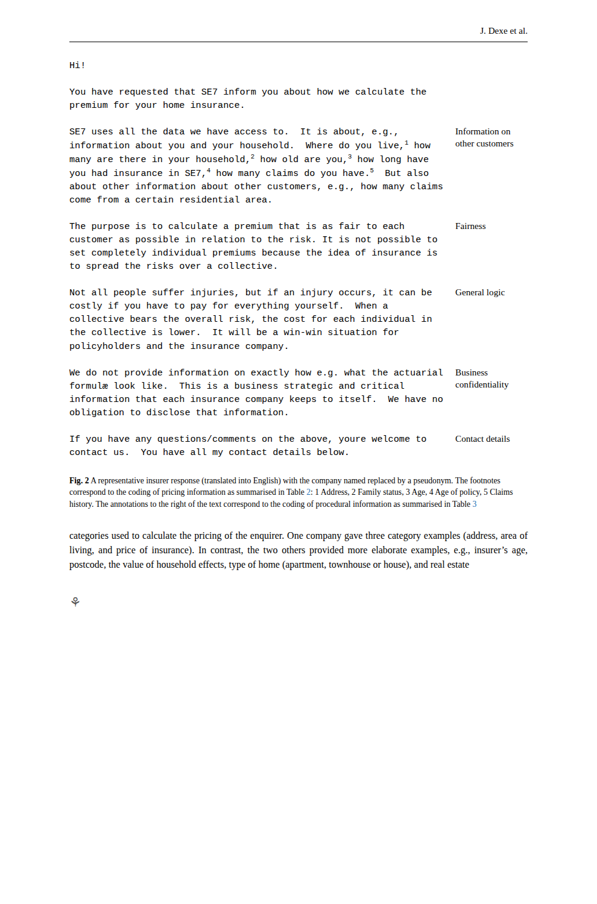J. Dexe et al.
Hi!
You have requested that SE7 inform you about how we calculate the premium for your home insurance.
SE7 uses all the data we have access to. It is about, e.g., information about you and your household. Where do you live,1 how many are there in your household,2 how old are you,3 how long have you had insurance in SE7,4 how many claims do you have.5 But also about other information about other customers, e.g., how many claims come from a certain residential area.
Information on other customers
The purpose is to calculate a premium that is as fair to each customer as possible in relation to the risk. It is not possible to set completely individual premiums because the idea of insurance is to spread the risks over a collective.
Fairness
Not all people suffer injuries, but if an injury occurs, it can be costly if you have to pay for everything yourself. When a collective bears the overall risk, the cost for each individual in the collective is lower. It will be a win-win situation for policyholders and the insurance company.
General logic
We do not provide information on exactly how e.g. what the actuarial formulæ look like. This is a business strategic and critical information that each insurance company keeps to itself. We have no obligation to disclose that information.
Business confidentiality
If you have any questions/comments on the above, youre welcome to contact us. You have all my contact details below.
Contact details
Fig. 2 A representative insurer response (translated into English) with the company named replaced by a pseudonym. The footnotes correspond to the coding of pricing information as summarised in Table 2: 1 Address, 2 Family status, 3 Age, 4 Age of policy, 5 Claims history. The annotations to the right of the text correspond to the coding of procedural information as summarised in Table 3
categories used to calculate the pricing of the enquirer. One company gave three category examples (address, area of living, and price of insurance). In contrast, the two others provided more elaborate examples, e.g., insurer’s age, postcode, the value of household effects, type of home (apartment, townhouse or house), and real estate
⚘